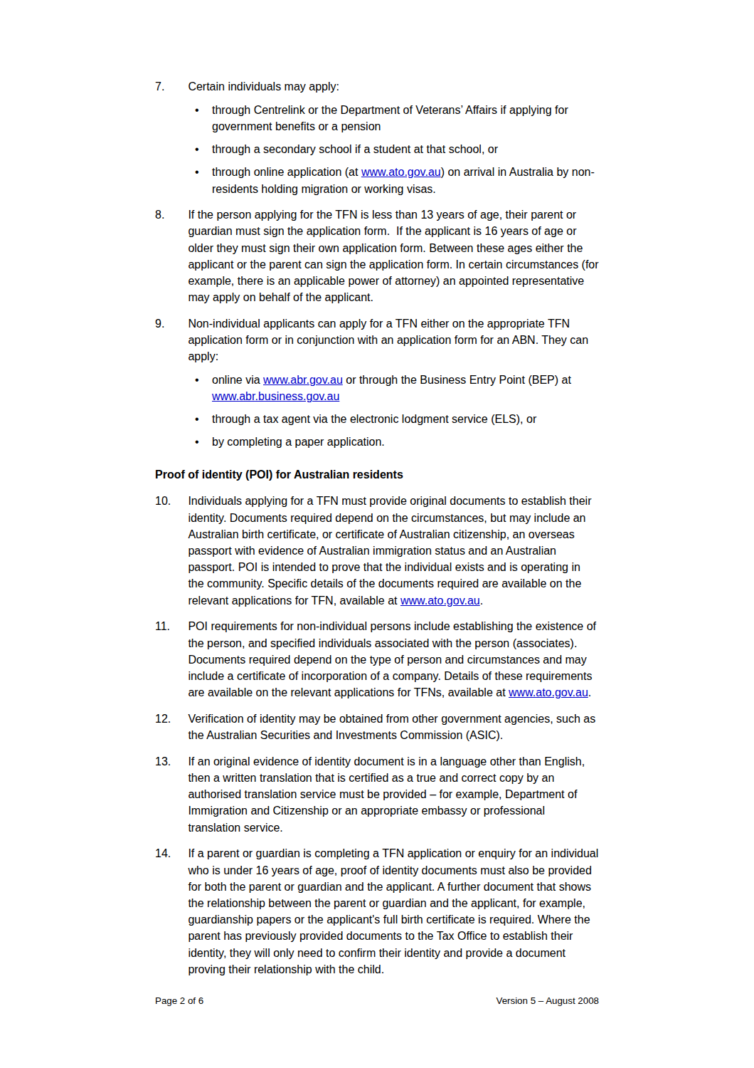7. Certain individuals may apply:
through Centrelink or the Department of Veterans’ Affairs if applying for government benefits or a pension
through a secondary school if a student at that school, or
through online application (at www.ato.gov.au) on arrival in Australia by non-residents holding migration or working visas.
8. If the person applying for the TFN is less than 13 years of age, their parent or guardian must sign the application form. If the applicant is 16 years of age or older they must sign their own application form. Between these ages either the applicant or the parent can sign the application form. In certain circumstances (for example, there is an applicable power of attorney) an appointed representative may apply on behalf of the applicant.
9. Non-individual applicants can apply for a TFN either on the appropriate TFN application form or in conjunction with an application form for an ABN. They can apply:
online via www.abr.gov.au or through the Business Entry Point (BEP) at www.abr.business.gov.au
through a tax agent via the electronic lodgment service (ELS), or
by completing a paper application.
Proof of identity (POI) for Australian residents
10. Individuals applying for a TFN must provide original documents to establish their identity. Documents required depend on the circumstances, but may include an Australian birth certificate, or certificate of Australian citizenship, an overseas passport with evidence of Australian immigration status and an Australian passport. POI is intended to prove that the individual exists and is operating in the community. Specific details of the documents required are available on the relevant applications for TFN, available at www.ato.gov.au.
11. POI requirements for non-individual persons include establishing the existence of the person, and specified individuals associated with the person (associates). Documents required depend on the type of person and circumstances and may include a certificate of incorporation of a company. Details of these requirements are available on the relevant applications for TFNs, available at www.ato.gov.au.
12. Verification of identity may be obtained from other government agencies, such as the Australian Securities and Investments Commission (ASIC).
13. If an original evidence of identity document is in a language other than English, then a written translation that is certified as a true and correct copy by an authorised translation service must be provided – for example, Department of Immigration and Citizenship or an appropriate embassy or professional translation service.
14. If a parent or guardian is completing a TFN application or enquiry for an individual who is under 16 years of age, proof of identity documents must also be provided for both the parent or guardian and the applicant. A further document that shows the relationship between the parent or guardian and the applicant, for example, guardianship papers or the applicant's full birth certificate is required. Where the parent has previously provided documents to the Tax Office to establish their identity, they will only need to confirm their identity and provide a document proving their relationship with the child.
Page 2 of 6 Version 5 – August 2008